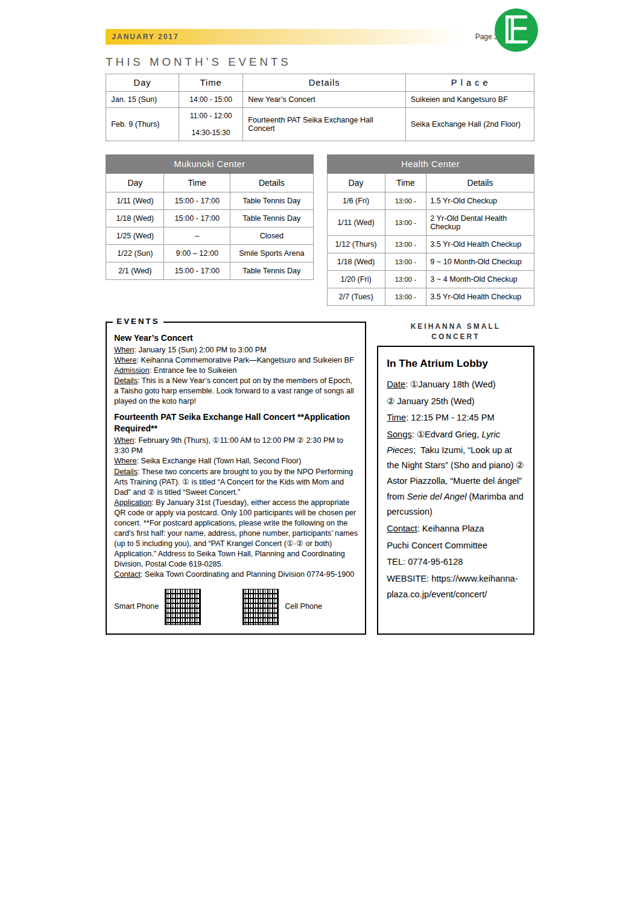JANUARY 2017
Page 3
𝔼
THIS MONTH’S EVENTS
| Day | Time | Details | P l a c e |
| --- | --- | --- | --- |
| Jan. 15 (Sun) | 14:00 - 15:00 | New Year’s Concert | Suikeien and Kangetsuro BF |
| Feb. 9 (Thurs) | 11:00 - 12:00 14:30-15:30 | Fourteenth PAT Seika Exchange Hall Concert | Seika Exchange Hall (2nd Floor) |
| Mukunoki Center |
| --- |
| Day | Time | Details |
| 1/11 (Wed) | 15:00 - 17:00 | Table Tennis Day |
| 1/18 (Wed) | 15:00 - 17:00 | Table Tennis Day |
| 1/25 (Wed) | – | Closed |
| 1/22 (Sun) | 9:00 – 12:00 | Smile Sports Arena |
| 2/1 (Wed) | 15:00 - 17:00 | Table Tennis Day |
| Health Center |
| --- |
| Day | Time | Details |
| 1/6 (Fri) | 13:00 - | 1.5 Yr-Old Checkup |
| 1/11 (Wed) | 13:00 - | 2 Yr-Old Dental Health Checkup |
| 1/12 (Thurs) | 13:00 - | 3.5 Yr-Old Health Checkup |
| 1/18 (Wed) | 13:00 - | 9 ~ 10 Month-Old Checkup |
| 1/20 (Fri) | 13:00 - | 3 ~ 4 Month-Old Checkup |
| 2/7 (Tues) | 13:00 - | 3.5 Yr-Old Health Checkup |
EVENTS
New Year’s Concert
When: January 15 (Sun) 2:00 PM to 3:00 PM
Where: Keihanna Commemorative Park—Kangetsuro and Suikeien BF
Admission: Entrance fee to Suikeien
Details: This is a New Year’s concert put on by the members of Epoch, a Taisho goto harp ensemble. Look forward to a vast range of songs all played on the koto harp!
Fourteenth PAT Seika Exchange Hall Concert **Application Required**
When: February 9th (Thurs), ①11:00 AM to 12:00 PM ② 2:30 PM to 3:30 PM
Where: Seika Exchange Hall (Town Hall, Second Floor)
Details: These two concerts are brought to you by the NPO Performing Arts Training (PAT). ① is titled “A Concert for the Kids with Mom and Dad” and ② is titled “Sweet Concert.”
Application: By January 31st (Tuesday), either access the appropriate QR code or apply via postcard. Only 100 participants will be chosen per concert. **For postcard applications, please write the following on the card’s first half: your name, address, phone number, participants’ names (up to 5 including you), and “PAT Krangel Concert (①·② or both) Application.” Address to Seika Town Hall, Planning and Coordinating Division, Postal Code 619-0285.
Contact: Seika Town Coordinating and Planning Division 0774-95-1900
Smart Phone
Cell Phone
KEIHANNA SMALL
CONCERT
In The Atrium Lobby
Date: ① January 18th (Wed)
② January 25th (Wed)
Time: 12:15 PM - 12:45 PM
Songs: ① Edvard Grieg, Lyric Pieces; Taku Izumi, “Look up at the Night Stars” (Sho and piano) ② Astor Piazzolla, “Muerte del ángel” from Serie del Angel (Marimba and percussion)
Contact: Keihanna Plaza
Puchi Concert Committee
TEL: 0774-95-6128
WEBSITE: https://www.keihanna-plaza.co.jp/event/concert/